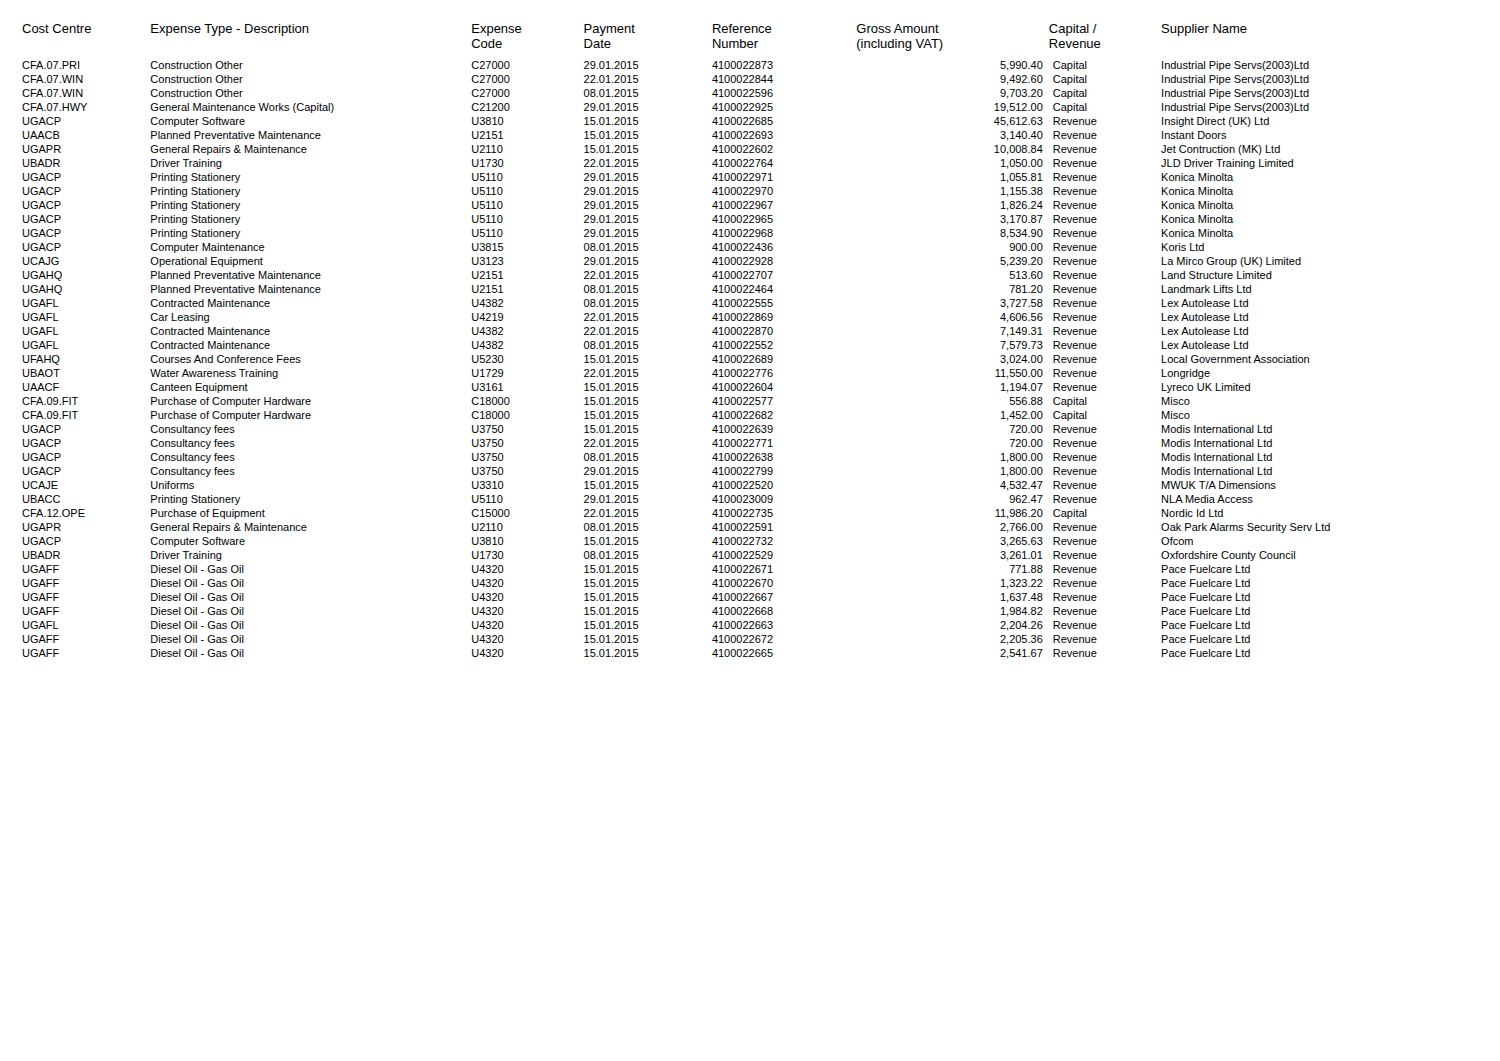| Cost Centre | Expense Type - Description | Expense Code | Payment Date | Reference Number | Gross Amount (including VAT) | Capital / Revenue | Supplier Name |
| --- | --- | --- | --- | --- | --- | --- | --- |
| CFA.07.PRI | Construction Other | C27000 | 29.01.2015 | 4100022873 | 5,990.40 | Capital | Industrial Pipe Servs(2003)Ltd |
| CFA.07.WIN | Construction Other | C27000 | 22.01.2015 | 4100022844 | 9,492.60 | Capital | Industrial Pipe Servs(2003)Ltd |
| CFA.07.WIN | Construction Other | C27000 | 08.01.2015 | 4100022596 | 9,703.20 | Capital | Industrial Pipe Servs(2003)Ltd |
| CFA.07.HWY | General Maintenance Works (Capital) | C21200 | 29.01.2015 | 4100022925 | 19,512.00 | Capital | Industrial Pipe Servs(2003)Ltd |
| UGACP | Computer Software | U3810 | 15.01.2015 | 4100022685 | 45,612.63 | Revenue | Insight Direct (UK) Ltd |
| UAACB | Planned Preventative Maintenance | U2151 | 15.01.2015 | 4100022693 | 3,140.40 | Revenue | Instant Doors |
| UGAPR | General Repairs & Maintenance | U2110 | 15.01.2015 | 4100022602 | 10,008.84 | Revenue | Jet Contruction (MK) Ltd |
| UBADR | Driver Training | U1730 | 22.01.2015 | 4100022764 | 1,050.00 | Revenue | JLD Driver Training Limited |
| UGACP | Printing Stationery | U5110 | 29.01.2015 | 4100022971 | 1,055.81 | Revenue | Konica Minolta |
| UGACP | Printing Stationery | U5110 | 29.01.2015 | 4100022970 | 1,155.38 | Revenue | Konica Minolta |
| UGACP | Printing Stationery | U5110 | 29.01.2015 | 4100022967 | 1,826.24 | Revenue | Konica Minolta |
| UGACP | Printing Stationery | U5110 | 29.01.2015 | 4100022965 | 3,170.87 | Revenue | Konica Minolta |
| UGACP | Printing Stationery | U5110 | 29.01.2015 | 4100022968 | 8,534.90 | Revenue | Konica Minolta |
| UGACP | Computer Maintenance | U3815 | 08.01.2015 | 4100022436 | 900.00 | Revenue | Koris Ltd |
| UCAJG | Operational Equipment | U3123 | 29.01.2015 | 4100022928 | 5,239.20 | Revenue | La Mirco Group (UK) Limited |
| UGAHQ | Planned Preventative Maintenance | U2151 | 22.01.2015 | 4100022707 | 513.60 | Revenue | Land Structure Limited |
| UGAHQ | Planned Preventative Maintenance | U2151 | 08.01.2015 | 4100022464 | 781.20 | Revenue | Landmark Lifts Ltd |
| UGAFL | Contracted Maintenance | U4382 | 08.01.2015 | 4100022555 | 3,727.58 | Revenue | Lex Autolease Ltd |
| UGAFL | Car Leasing | U4219 | 22.01.2015 | 4100022869 | 4,606.56 | Revenue | Lex Autolease Ltd |
| UGAFL | Contracted Maintenance | U4382 | 22.01.2015 | 4100022870 | 7,149.31 | Revenue | Lex Autolease Ltd |
| UGAFL | Contracted Maintenance | U4382 | 08.01.2015 | 4100022552 | 7,579.73 | Revenue | Lex Autolease Ltd |
| UFAHQ | Courses And Conference Fees | U5230 | 15.01.2015 | 4100022689 | 3,024.00 | Revenue | Local Government Association |
| UBAOT | Water Awareness Training | U1729 | 22.01.2015 | 4100022776 | 11,550.00 | Revenue | Longridge |
| UAACF | Canteen Equipment | U3161 | 15.01.2015 | 4100022604 | 1,194.07 | Revenue | Lyreco UK Limited |
| CFA.09.FIT | Purchase of Computer Hardware | C18000 | 15.01.2015 | 4100022577 | 556.88 | Capital | Misco |
| CFA.09.FIT | Purchase of Computer Hardware | C18000 | 15.01.2015 | 4100022682 | 1,452.00 | Capital | Misco |
| UGACP | Consultancy fees | U3750 | 15.01.2015 | 4100022639 | 720.00 | Revenue | Modis International Ltd |
| UGACP | Consultancy fees | U3750 | 22.01.2015 | 4100022771 | 720.00 | Revenue | Modis International Ltd |
| UGACP | Consultancy fees | U3750 | 08.01.2015 | 4100022638 | 1,800.00 | Revenue | Modis International Ltd |
| UGACP | Consultancy fees | U3750 | 29.01.2015 | 4100022799 | 1,800.00 | Revenue | Modis International Ltd |
| UCAJE | Uniforms | U3310 | 15.01.2015 | 4100022520 | 4,532.47 | Revenue | MWUK T/A Dimensions |
| UBACC | Printing Stationery | U5110 | 29.01.2015 | 4100023009 | 962.47 | Revenue | NLA Media Access |
| CFA.12.OPE | Purchase of Equipment | C15000 | 22.01.2015 | 4100022735 | 11,986.20 | Capital | Nordic Id Ltd |
| UGAPR | General Repairs & Maintenance | U2110 | 08.01.2015 | 4100022591 | 2,766.00 | Revenue | Oak Park Alarms Security Serv Ltd |
| UGACP | Computer Software | U3810 | 15.01.2015 | 4100022732 | 3,265.63 | Revenue | Ofcom |
| UBADR | Driver Training | U1730 | 08.01.2015 | 4100022529 | 3,261.01 | Revenue | Oxfordshire County Council |
| UGAFF | Diesel Oil - Gas Oil | U4320 | 15.01.2015 | 4100022671 | 771.88 | Revenue | Pace Fuelcare Ltd |
| UGAFF | Diesel Oil - Gas Oil | U4320 | 15.01.2015 | 4100022670 | 1,323.22 | Revenue | Pace Fuelcare Ltd |
| UGAFF | Diesel Oil - Gas Oil | U4320 | 15.01.2015 | 4100022667 | 1,637.48 | Revenue | Pace Fuelcare Ltd |
| UGAFF | Diesel Oil - Gas Oil | U4320 | 15.01.2015 | 4100022668 | 1,984.82 | Revenue | Pace Fuelcare Ltd |
| UGAFL | Diesel Oil - Gas Oil | U4320 | 15.01.2015 | 4100022663 | 2,204.26 | Revenue | Pace Fuelcare Ltd |
| UGAFF | Diesel Oil - Gas Oil | U4320 | 15.01.2015 | 4100022672 | 2,205.36 | Revenue | Pace Fuelcare Ltd |
| UGAFF | Diesel Oil - Gas Oil | U4320 | 15.01.2015 | 4100022665 | 2,541.67 | Revenue | Pace Fuelcare Ltd |